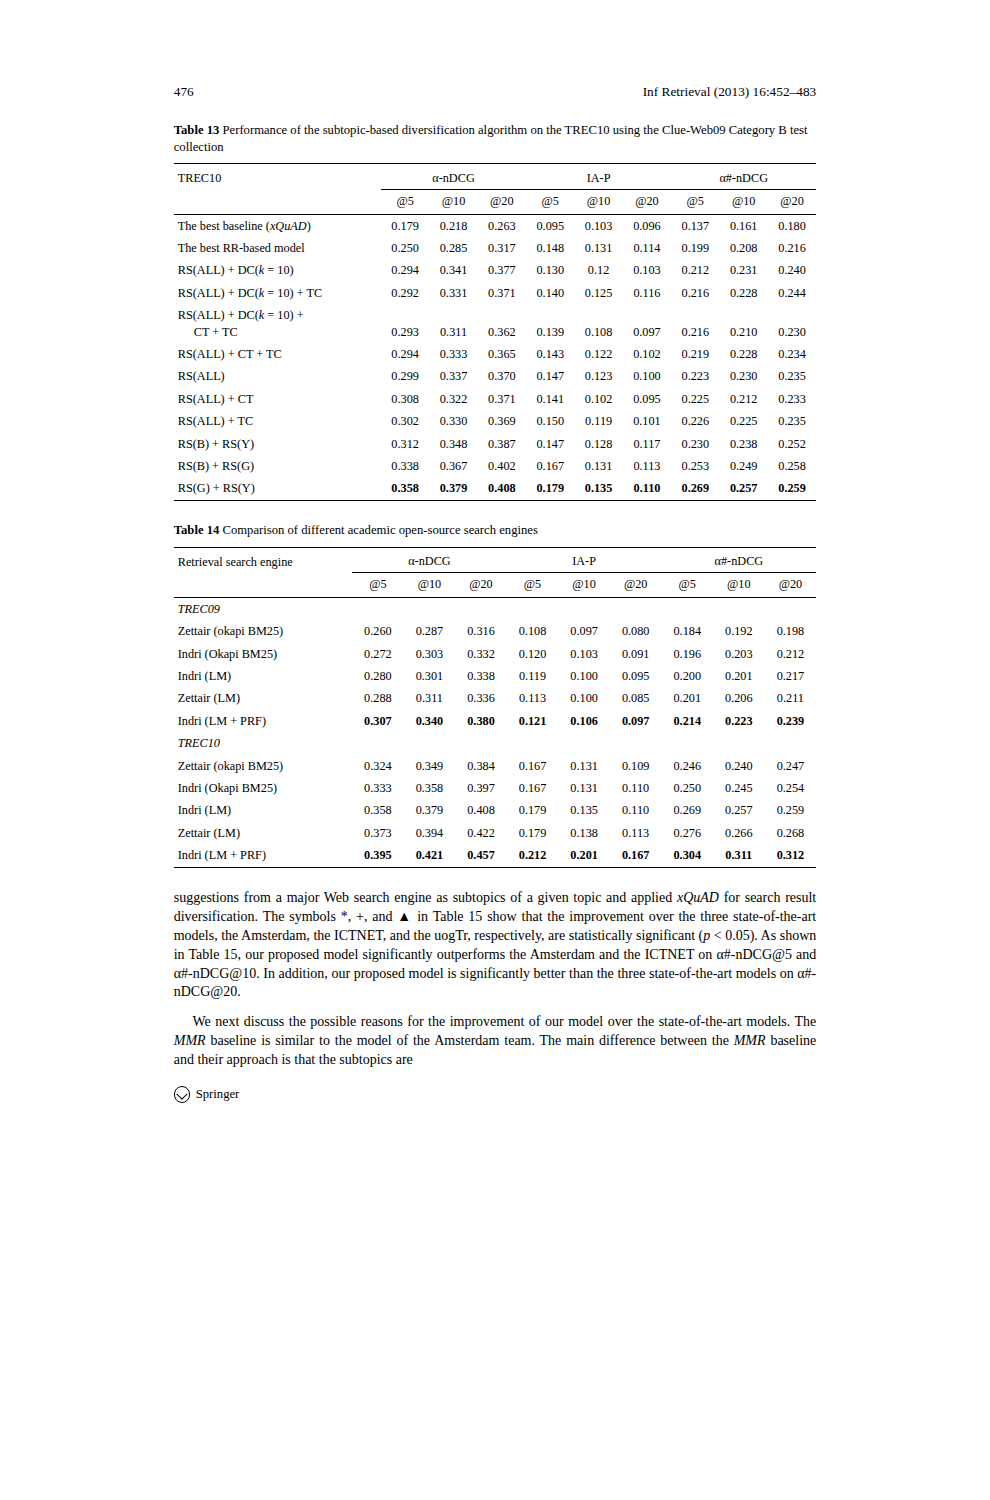476
Inf Retrieval (2013) 16:452–483
Table 13 Performance of the subtopic-based diversification algorithm on the TREC10 using the Clue-Web09 Category B test collection
| TREC10 | α-nDCG | IA-P | α#-nDCG |
| --- | --- | --- | --- |
| | @5 | @10 | @20 | @5 | @10 | @20 | @5 | @10 | @20 |
| The best baseline ( xQuAD ) | 0.179 | 0.218 | 0.263 | 0.095 | 0.103 | 0.096 | 0.137 | 0.161 | 0.180 |
| The best RR-based model | 0.250 | 0.285 | 0.317 | 0.148 | 0.131 | 0.114 | 0.199 | 0.208 | 0.216 |
| RS(ALL) + DC( k = 10) | 0.294 | 0.341 | 0.377 | 0.130 | 0.12 | 0.103 | 0.212 | 0.231 | 0.240 |
| RS(ALL) + DC( k = 10) + TC | 0.292 | 0.331 | 0.371 | 0.140 | 0.125 | 0.116 | 0.216 | 0.228 | 0.244 |
| RS(ALL) + DC( k = 10) + CT + TC | 0.293 | 0.311 | 0.362 | 0.139 | 0.108 | 0.097 | 0.216 | 0.210 | 0.230 |
| RS(ALL) + CT + TC | 0.294 | 0.333 | 0.365 | 0.143 | 0.122 | 0.102 | 0.219 | 0.228 | 0.234 |
| RS(ALL) | 0.299 | 0.337 | 0.370 | 0.147 | 0.123 | 0.100 | 0.223 | 0.230 | 0.235 |
| RS(ALL) + CT | 0.308 | 0.322 | 0.371 | 0.141 | 0.102 | 0.095 | 0.225 | 0.212 | 0.233 |
| RS(ALL) + TC | 0.302 | 0.330 | 0.369 | 0.150 | 0.119 | 0.101 | 0.226 | 0.225 | 0.235 |
| RS(B) + RS(Y) | 0.312 | 0.348 | 0.387 | 0.147 | 0.128 | 0.117 | 0.230 | 0.238 | 0.252 |
| RS(B) + RS(G) | 0.338 | 0.367 | 0.402 | 0.167 | 0.131 | 0.113 | 0.253 | 0.249 | 0.258 |
| RS(G) + RS(Y) | 0.358 | 0.379 | 0.408 | 0.179 | 0.135 | 0.110 | 0.269 | 0.257 | 0.259 |
Table 14 Comparison of different academic open-source search engines
| Retrieval search engine | α-nDCG | IA-P | α#-nDCG |
| --- | --- | --- | --- |
| | @5 | @10 | @20 | @5 | @10 | @20 | @5 | @10 | @20 |
| TREC09 | | | | | | | | | |
| Zettair (okapi BM25) | 0.260 | 0.287 | 0.316 | 0.108 | 0.097 | 0.080 | 0.184 | 0.192 | 0.198 |
| Indri (Okapi BM25) | 0.272 | 0.303 | 0.332 | 0.120 | 0.103 | 0.091 | 0.196 | 0.203 | 0.212 |
| Indri (LM) | 0.280 | 0.301 | 0.338 | 0.119 | 0.100 | 0.095 | 0.200 | 0.201 | 0.217 |
| Zettair (LM) | 0.288 | 0.311 | 0.336 | 0.113 | 0.100 | 0.085 | 0.201 | 0.206 | 0.211 |
| Indri (LM + PRF) | 0.307 | 0.340 | 0.380 | 0.121 | 0.106 | 0.097 | 0.214 | 0.223 | 0.239 |
| TREC10 | | | | | | | | | |
| Zettair (okapi BM25) | 0.324 | 0.349 | 0.384 | 0.167 | 0.131 | 0.109 | 0.246 | 0.240 | 0.247 |
| Indri (Okapi BM25) | 0.333 | 0.358 | 0.397 | 0.167 | 0.131 | 0.110 | 0.250 | 0.245 | 0.254 |
| Indri (LM) | 0.358 | 0.379 | 0.408 | 0.179 | 0.135 | 0.110 | 0.269 | 0.257 | 0.259 |
| Zettair (LM) | 0.373 | 0.394 | 0.422 | 0.179 | 0.138 | 0.113 | 0.276 | 0.266 | 0.268 |
| Indri (LM + PRF) | 0.395 | 0.421 | 0.457 | 0.212 | 0.201 | 0.167 | 0.304 | 0.311 | 0.312 |
suggestions from a major Web search engine as subtopics of a given topic and applied xQuAD for search result diversification. The symbols *, +, and ▲ in Table 15 show that the improvement over the three state-of-the-art models, the Amsterdam, the ICTNET, and the uogTr, respectively, are statistically significant (p < 0.05). As shown in Table 15, our proposed model significantly outperforms the Amsterdam and the ICTNET on α#-nDCG@5 and α#-nDCG@10. In addition, our proposed model is significantly better than the three state-of-the-art models on α#-nDCG@20.
We next discuss the possible reasons for the improvement of our model over the state-of-the-art models. The MMR baseline is similar to the model of the Amsterdam team. The main difference between the MMR baseline and their approach is that the subtopics are
Springer